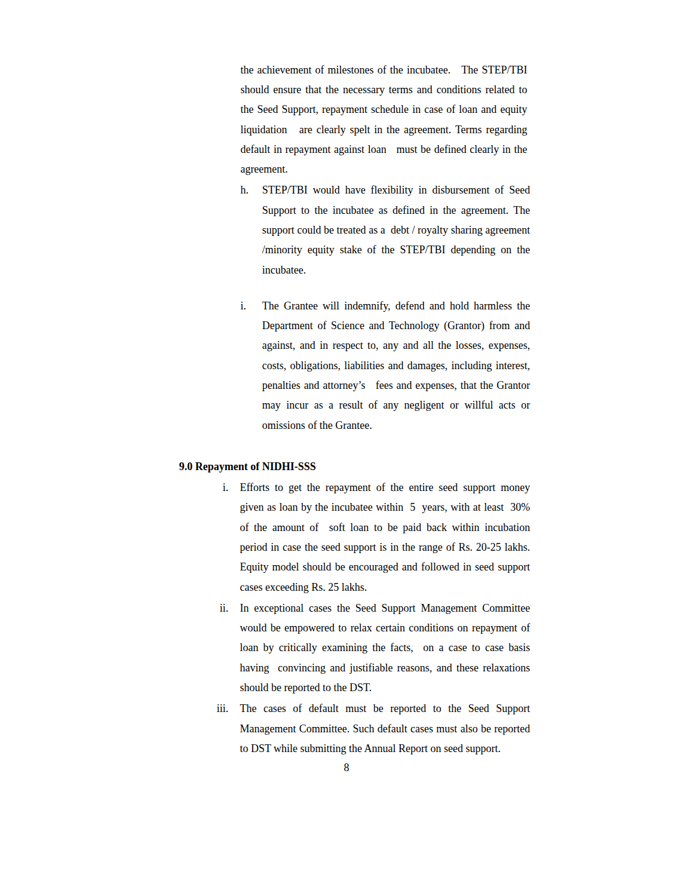the achievement of milestones of the incubatee. The STEP/TBI should ensure that the necessary terms and conditions related to the Seed Support, repayment schedule in case of loan and equity liquidation are clearly spelt in the agreement. Terms regarding default in repayment against loan must be defined clearly in the agreement.
h. STEP/TBI would have flexibility in disbursement of Seed Support to the incubatee as defined in the agreement. The support could be treated as a debt / royalty sharing agreement /minority equity stake of the STEP/TBI depending on the incubatee.
i. The Grantee will indemnify, defend and hold harmless the Department of Science and Technology (Grantor) from and against, and in respect to, any and all the losses, expenses, costs, obligations, liabilities and damages, including interest, penalties and attorney’s fees and expenses, that the Grantor may incur as a result of any negligent or willful acts or omissions of the Grantee.
9.0 Repayment of NIDHI-SSS
i. Efforts to get the repayment of the entire seed support money given as loan by the incubatee within 5 years, with at least 30% of the amount of soft loan to be paid back within incubation period in case the seed support is in the range of Rs. 20-25 lakhs. Equity model should be encouraged and followed in seed support cases exceeding Rs. 25 lakhs.
ii. In exceptional cases the Seed Support Management Committee would be empowered to relax certain conditions on repayment of loan by critically examining the facts, on a case to case basis having convincing and justifiable reasons, and these relaxations should be reported to the DST.
iii. The cases of default must be reported to the Seed Support Management Committee. Such default cases must also be reported to DST while submitting the Annual Report on seed support.
8